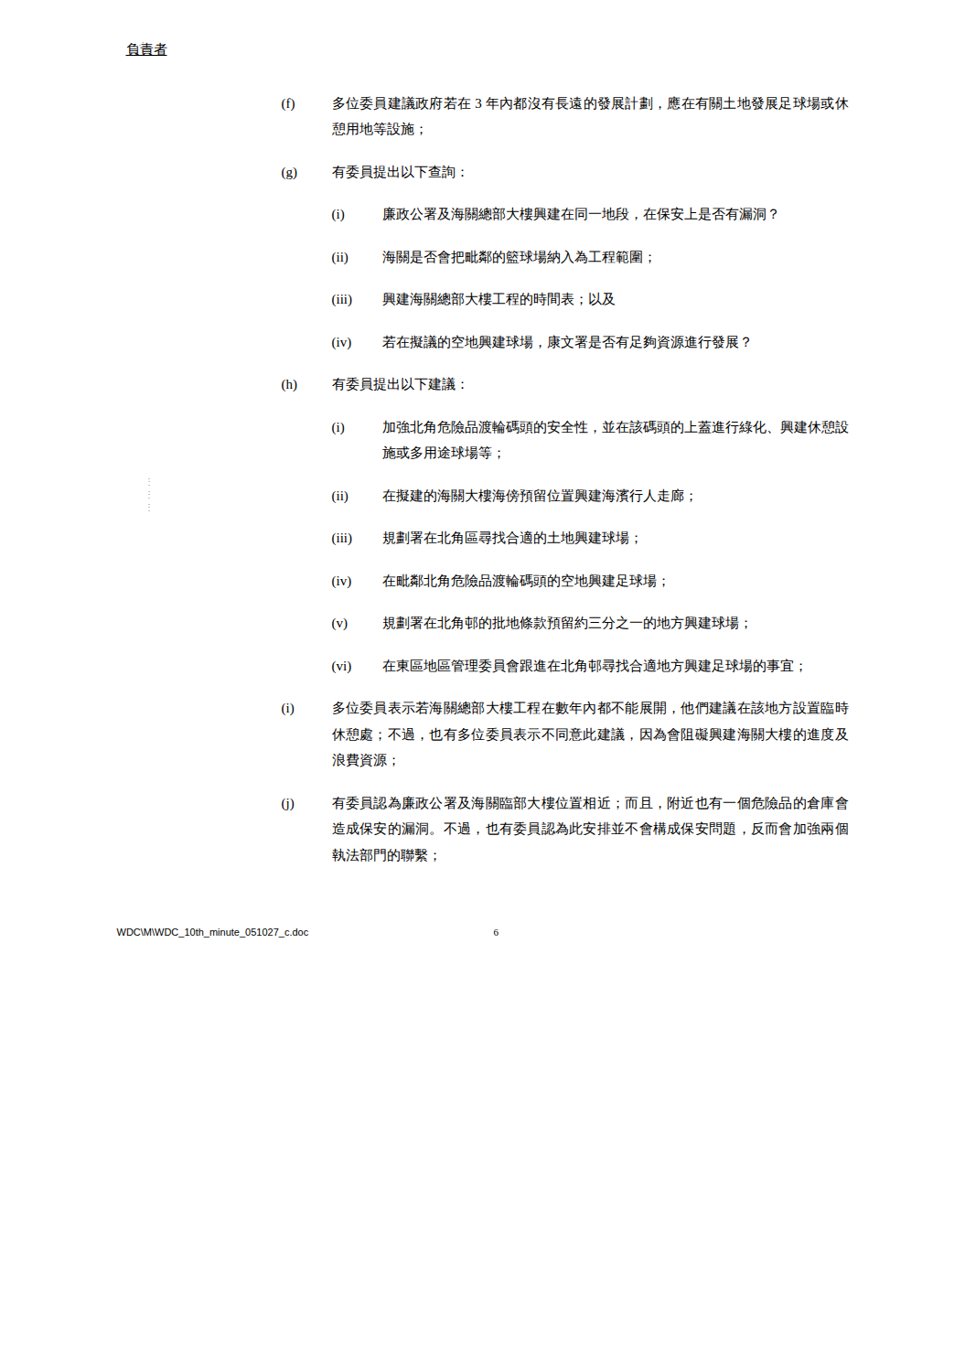⋰
負責者
⋮
⋮
⋮
(f)
多位委員建議政府若在 3 年內都沒有長遠的發展計劃，應在有關土地發展足球場或休憩用地等設施；
(g)
有委員提出以下查詢：
(i)
廉政公署及海關總部大樓興建在同一地段，在保安上是否有漏洞？
(ii)
海關是否會把毗鄰的籃球場納入為工程範圍；
(iii)
興建海關總部大樓工程的時間表；以及
(iv)
若在擬議的空地興建球場，康文署是否有足夠資源進行發展？
(h)
有委員提出以下建議：
(i)
加強北角危險品渡輪碼頭的安全性，並在該碼頭的上蓋進行綠化、興建休憩設施或多用途球場等；
(ii)
在擬建的海關大樓海傍預留位置興建海濱行人走廊；
(iii)
規劃署在北角區尋找合適的土地興建球場；
(iv)
在毗鄰北角危險品渡輪碼頭的空地興建足球場；
(v)
規劃署在北角邨的批地條款預留約三分之一的地方興建球場；
(vi)
在東區地區管理委員會跟進在北角邨尋找合適地方興建足球場的事宜；
(i)
多位委員表示若海關總部大樓工程在數年內都不能展開，他們建議在該地方設置臨時休憩處；不過，也有多位委員表示不同意此建議，因為會阻礙興建海關大樓的進度及浪費資源；
(j)
有委員認為廉政公署及海關臨部大樓位置相近；而且，附近也有一個危險品的倉庫會造成保安的漏洞。不過，也有委員認為此安排並不會構成保安問題，反而會加強兩個執法部門的聯繫；
WDC\M\WDC_10th_minute_051027_c.doc
6